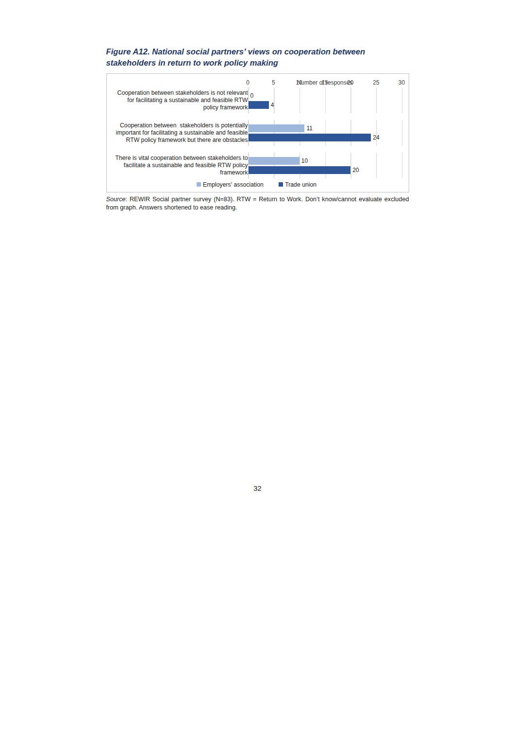Figure A12. National social partners’ views on cooperation between stakeholders in return to work policy making
| | 0 5 10 15 20 25 30 Number of responses |
| Cooperation between stakeholders is not relevant for facilitating a sustainable and feasible RTW policy framework | 0 4 |
| Cooperation between stakeholders is potentially important for facilitating a sustainable and feasible RTW policy framework but there are obstacles | 11 24 |
| There is vital cooperation between stakeholders to facilitate a sustainable and feasible RTW policy framework | 10 20 |
| Employers' association Trade union |
Source: REWIR Social partner survey (N=83). RTW = Return to Work. Don’t know/cannot evaluate excluded from graph. Answers shortened to ease reading.
32